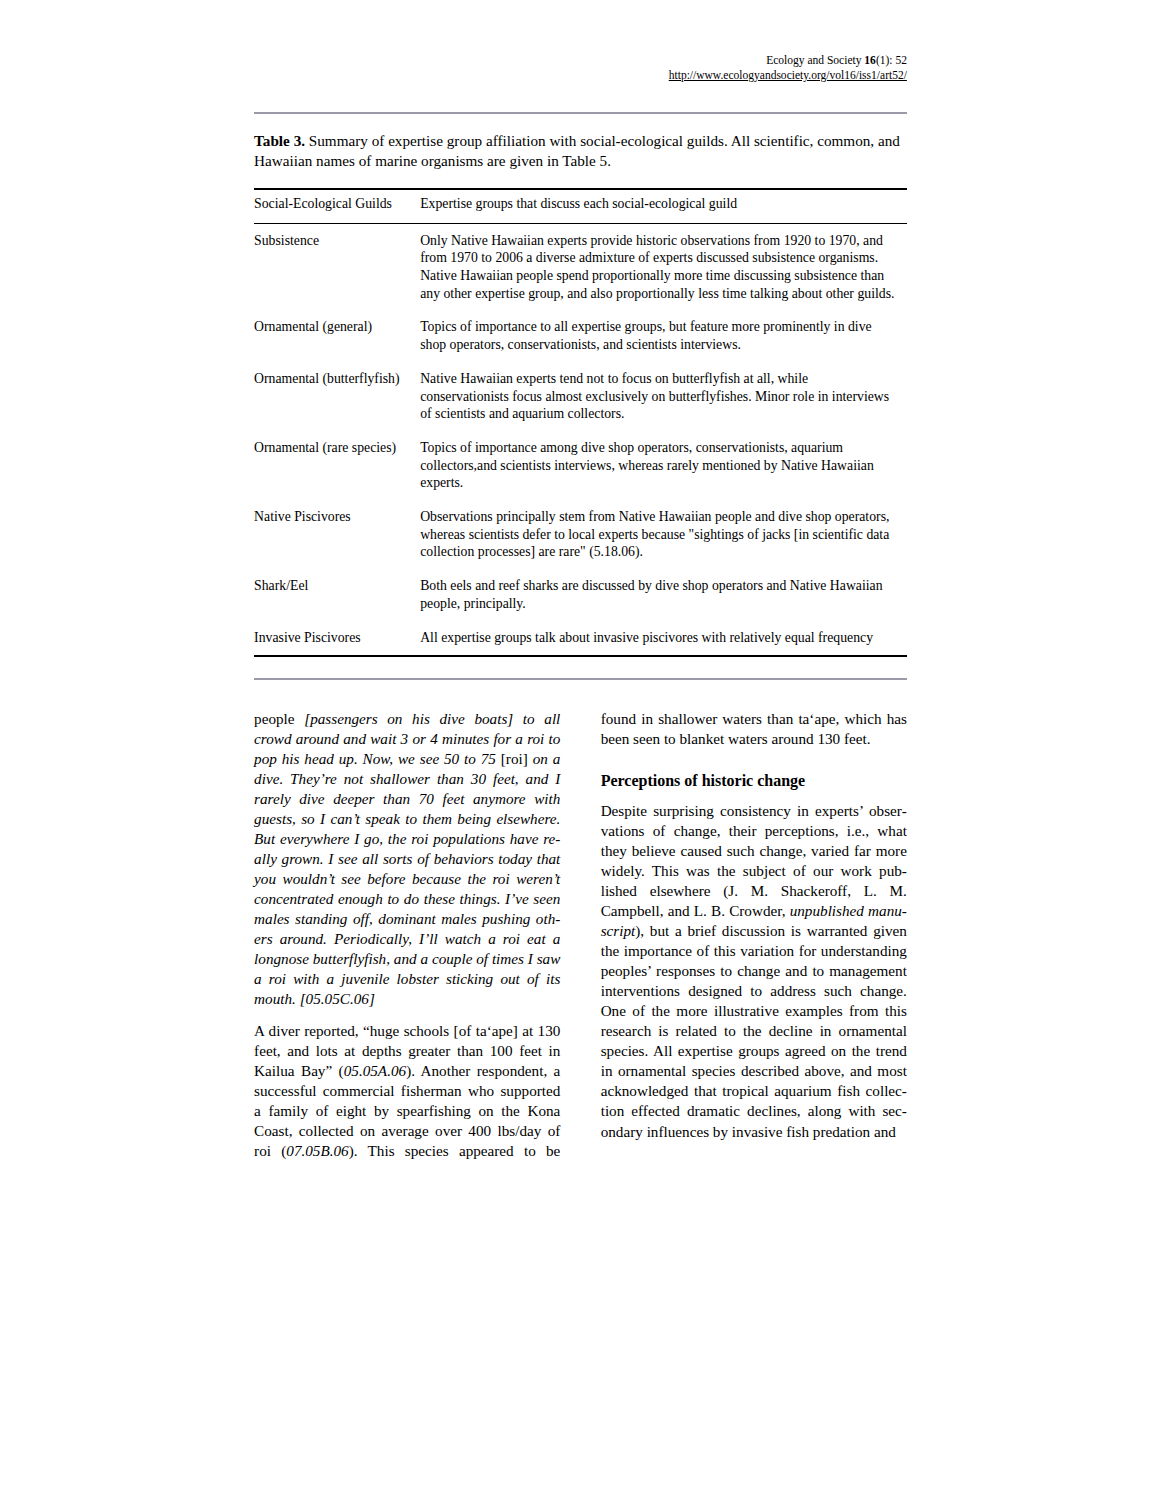Ecology and Society 16(1): 52 http://www.ecologyandsociety.org/vol16/iss1/art52/
Table 3. Summary of expertise group affiliation with social-ecological guilds. All scientific, common, and Hawaiian names of marine organisms are given in Table 5.
| Social-Ecological Guilds | Expertise groups that discuss each social-ecological guild |
| --- | --- |
| Subsistence | Only Native Hawaiian experts provide historic observations from 1920 to 1970, and from 1970 to 2006 a diverse admixture of experts discussed subsistence organisms. Native Hawaiian people spend proportionally more time discussing subsistence than any other expertise group, and also proportionally less time talking about other guilds. |
| Ornamental (general) | Topics of importance to all expertise groups, but feature more prominently in dive shop operators, conservationists, and scientists interviews. |
| Ornamental (butterflyfish) | Native Hawaiian experts tend not to focus on butterflyfish at all, while conservationists focus almost exclusively on butterflyfishes. Minor role in interviews of scientists and aquarium collectors. |
| Ornamental (rare species) | Topics of importance among dive shop operators, conservationists, aquarium collectors,and scientists interviews, whereas rarely mentioned by Native Hawaiian experts. |
| Native Piscivores | Observations principally stem from Native Hawaiian people and dive shop operators, whereas scientists defer to local experts because "sightings of jacks [in scientific data collection processes] are rare" (5.18.06). |
| Shark/Eel | Both eels and reef sharks are discussed by dive shop operators and Native Hawaiian people, principally. |
| Invasive Piscivores | All expertise groups talk about invasive piscivores with relatively equal frequency |
people [passengers on his dive boats] to all crowd around and wait 3 or 4 minutes for a roi to pop his head up. Now, we see 50 to 75 [roi] on a dive. They’re not shallower than 30 feet, and I rarely dive deeper than 70 feet anymore with guests, so I can’t speak to them being elsewhere. But everywhere I go, the roi populations have really grown. I see all sorts of behaviors today that you wouldn’t see before because the roi weren’t concentrated enough to do these things. I’ve seen males standing off, dominant males pushing others around. Periodically, I’ll watch a roi eat a longnose butterflyfish, and a couple of times I saw a roi with a juvenile lobster sticking out of its mouth. [05.05C.06]
A diver reported, “huge schools [of ta‘ape] at 130 feet, and lots at depths greater than 100 feet in Kailua Bay” (05.05A.06). Another respondent, a successful commercial fisherman who supported a family of eight by spearfishing on the Kona Coast, collected on average over 400 lbs/day of roi (07.05B.06). This species appeared to be found in shallower waters than ta‘ape, which has been seen to blanket waters around 130 feet.
Perceptions of historic change
Despite surprising consistency in experts’ observations of change, their perceptions, i.e., what they believe caused such change, varied far more widely. This was the subject of our work published elsewhere (J. M. Shackeroff, L. M. Campbell, and L. B. Crowder, unpublished manuscript), but a brief discussion is warranted given the importance of this variation for understanding peoples’ responses to change and to management interventions designed to address such change. One of the more illustrative examples from this research is related to the decline in ornamental species. All expertise groups agreed on the trend in ornamental species described above, and most acknowledged that tropical aquarium fish collection effected dramatic declines, along with secondary influences by invasive fish predation and